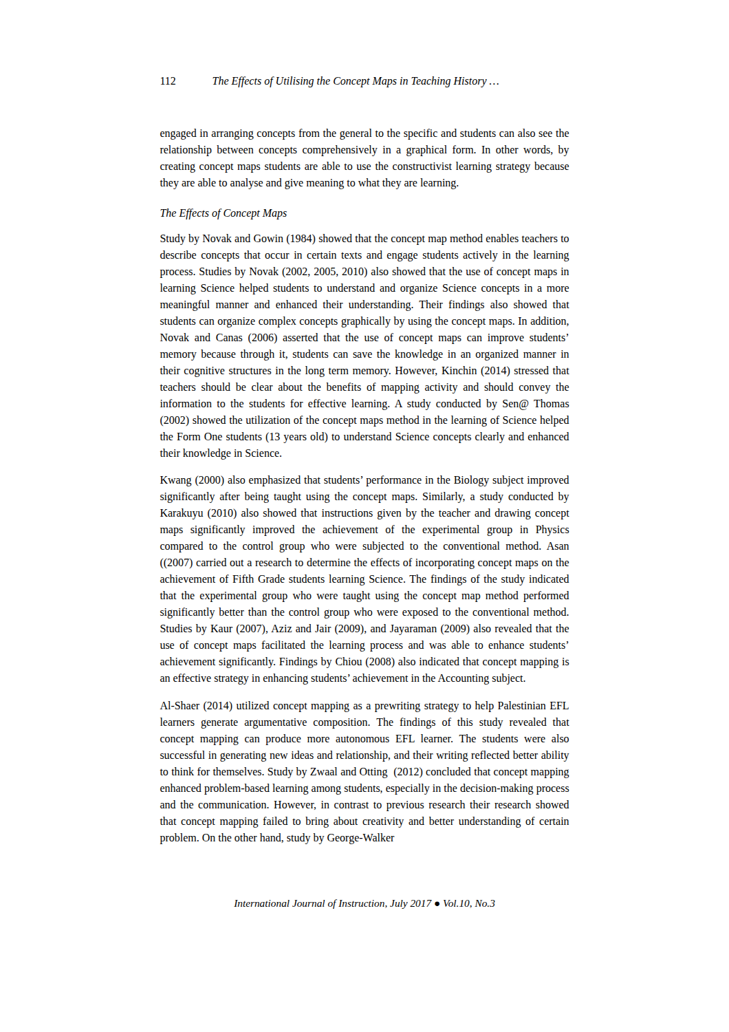112 The Effects of Utilising the Concept Maps in Teaching History …
engaged in arranging concepts from the general to the specific and students can also see the relationship between concepts comprehensively in a graphical form. In other words, by creating concept maps students are able to use the constructivist learning strategy because they are able to analyse and give meaning to what they are learning.
The Effects of Concept Maps
Study by Novak and Gowin (1984) showed that the concept map method enables teachers to describe concepts that occur in certain texts and engage students actively in the learning process. Studies by Novak (2002, 2005, 2010) also showed that the use of concept maps in learning Science helped students to understand and organize Science concepts in a more meaningful manner and enhanced their understanding. Their findings also showed that students can organize complex concepts graphically by using the concept maps. In addition, Novak and Canas (2006) asserted that the use of concept maps can improve students’ memory because through it, students can save the knowledge in an organized manner in their cognitive structures in the long term memory. However, Kinchin (2014) stressed that teachers should be clear about the benefits of mapping activity and should convey the information to the students for effective learning. A study conducted by Sen@ Thomas (2002) showed the utilization of the concept maps method in the learning of Science helped the Form One students (13 years old) to understand Science concepts clearly and enhanced their knowledge in Science.
Kwang (2000) also emphasized that students’ performance in the Biology subject improved significantly after being taught using the concept maps. Similarly, a study conducted by Karakuyu (2010) also showed that instructions given by the teacher and drawing concept maps significantly improved the achievement of the experimental group in Physics compared to the control group who were subjected to the conventional method. Asan ((2007) carried out a research to determine the effects of incorporating concept maps on the achievement of Fifth Grade students learning Science. The findings of the study indicated that the experimental group who were taught using the concept map method performed significantly better than the control group who were exposed to the conventional method. Studies by Kaur (2007), Aziz and Jair (2009), and Jayaraman (2009) also revealed that the use of concept maps facilitated the learning process and was able to enhance students’ achievement significantly. Findings by Chiou (2008) also indicated that concept mapping is an effective strategy in enhancing students’ achievement in the Accounting subject.
Al-Shaer (2014) utilized concept mapping as a prewriting strategy to help Palestinian EFL learners generate argumentative composition. The findings of this study revealed that concept mapping can produce more autonomous EFL learner. The students were also successful in generating new ideas and relationship, and their writing reflected better ability to think for themselves. Study by Zwaal and Otting (2012) concluded that concept mapping enhanced problem-based learning among students, especially in the decision-making process and the communication. However, in contrast to previous research their research showed that concept mapping failed to bring about creativity and better understanding of certain problem. On the other hand, study by George-Walker
International Journal of Instruction, July 2017 ● Vol.10, No.3